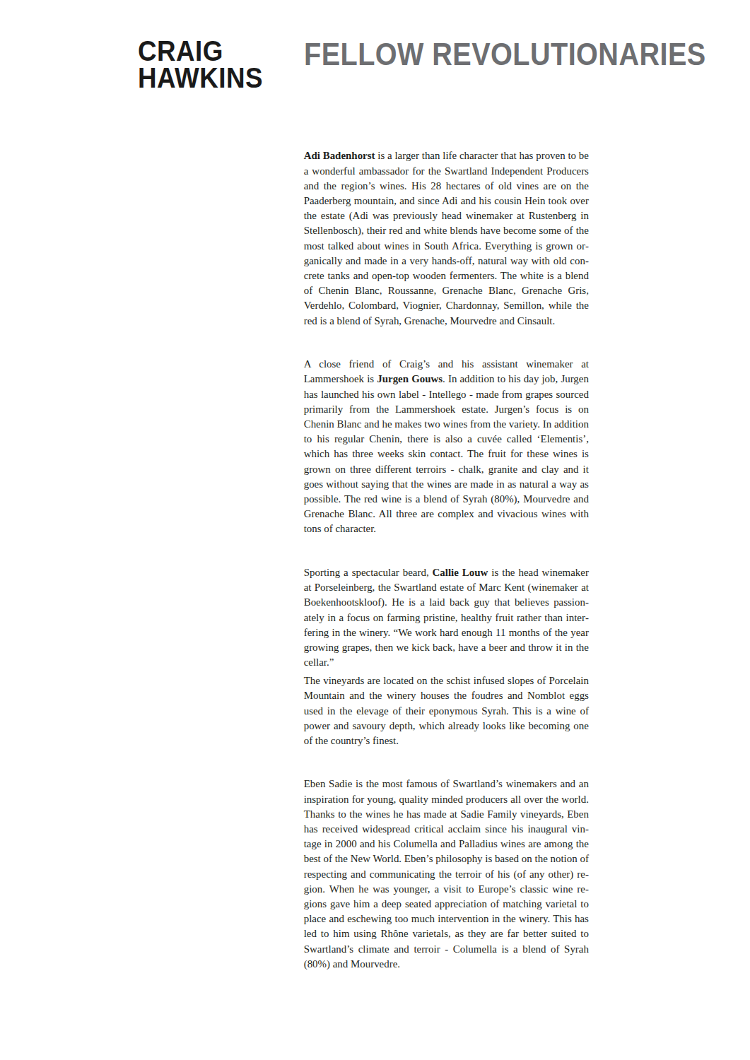Craig
Hawkins
Fellow Revolutionaries
Adi Badenhorst is a larger than life character that has proven to be a wonderful ambassador for the Swartland Independent Producers and the region’s wines. His 28 hectares of old vines are on the Paaderberg mountain, and since Adi and his cousin Hein took over the estate (Adi was previously head winemaker at Rustenberg in Stellenbosch), their red and white blends have become some of the most talked about wines in South Africa. Everything is grown organically and made in a very hands-off, natural way with old concrete tanks and open-top wooden fermenters. The white is a blend of Chenin Blanc, Roussanne, Grenache Blanc, Grenache Gris, Verdehlo, Colombard, Viognier, Chardonnay, Semillon, while the red is a blend of Syrah, Grenache, Mourvedre and Cinsault.
A close friend of Craig’s and his assistant winemaker at Lammershoek is Jurgen Gouws. In addition to his day job, Jurgen has launched his own label - Intellego - made from grapes sourced primarily from the Lammershoek estate. Jurgen’s focus is on Chenin Blanc and he makes two wines from the variety. In addition to his regular Chenin, there is also a cuvée called ‘Elementis’, which has three weeks skin contact. The fruit for these wines is grown on three different terroirs - chalk, granite and clay and it goes without saying that the wines are made in as natural a way as possible. The red wine is a blend of Syrah (80%), Mourvedre and Grenache Blanc. All three are complex and vivacious wines with tons of character.
Sporting a spectacular beard, Callie Louw is the head winemaker at Porseleinberg, the Swartland estate of Marc Kent (winemaker at Boekenhootskloof). He is a laid back guy that believes passionately in a focus on farming pristine, healthy fruit rather than interfering in the winery. “We work hard enough 11 months of the year growing grapes, then we kick back, have a beer and throw it in the cellar.”
The vineyards are located on the schist infused slopes of Porcelain Mountain and the winery houses the foudres and Nomblot eggs used in the elevage of their eponymous Syrah. This is a wine of power and savoury depth, which already looks like becoming one of the country’s finest.
Eben Sadie is the most famous of Swartland’s winemakers and an inspiration for young, quality minded producers all over the world. Thanks to the wines he has made at Sadie Family vineyards, Eben has received widespread critical acclaim since his inaugural vintage in 2000 and his Columella and Palladius wines are among the best of the New World. Eben’s philosophy is based on the notion of respecting and communicating the terroir of his (of any other) region. When he was younger, a visit to Europe’s classic wine regions gave him a deep seated appreciation of matching varietal to place and eschewing too much intervention in the winery. This has led to him using Rhône varietals, as they are far better suited to Swartland’s climate and terroir - Columella is a blend of Syrah (80%) and Mourvedre.